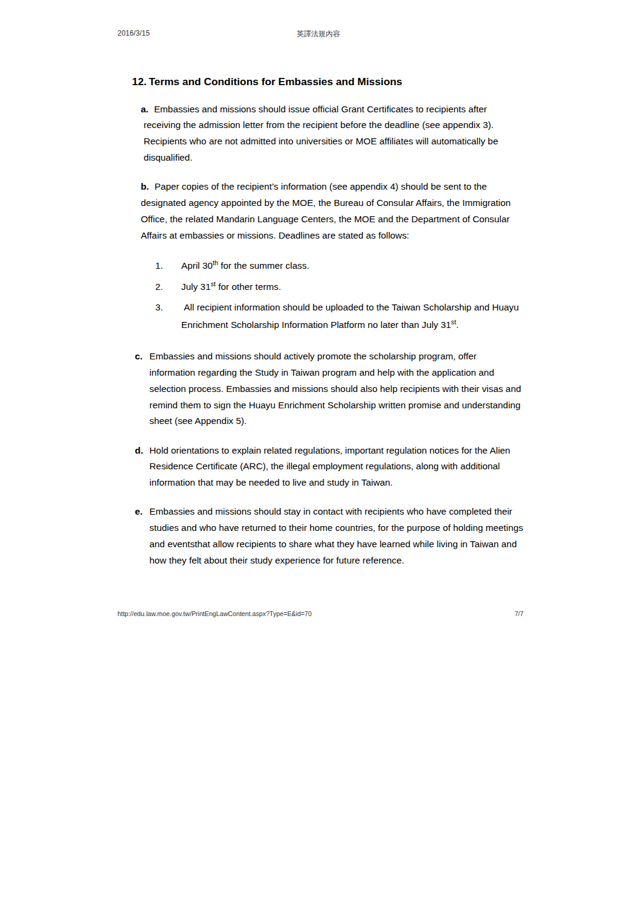2016/3/15
英譯法規內容
12. Terms and Conditions for Embassies and Missions
a. Embassies and missions should issue official Grant Certificates to recipients after receiving the admission letter from the recipient before the deadline (see appendix 3). Recipients who are not admitted into universities or MOE affiliates will automatically be disqualified.
b. Paper copies of the recipient’s information (see appendix 4) should be sent to the designated agency appointed by the MOE, the Bureau of Consular Affairs, the Immigration Office, the related Mandarin Language Centers, the MOE and the Department of Consular Affairs at embassies or missions. Deadlines are stated as follows:
1. April 30th for the summer class.
2. July 31st for other terms.
3. All recipient information should be uploaded to the Taiwan Scholarship and Huayu Enrichment Scholarship Information Platform no later than July 31st.
c. Embassies and missions should actively promote the scholarship program, offer information regarding the Study in Taiwan program and help with the application and selection process. Embassies and missions should also help recipients with their visas and remind them to sign the Huayu Enrichment Scholarship written promise and understanding sheet (see Appendix 5).
d. Hold orientations to explain related regulations, important regulation notices for the Alien Residence Certificate (ARC), the illegal employment regulations, along with additional information that may be needed to live and study in Taiwan.
e. Embassies and missions should stay in contact with recipients who have completed their studies and who have returned to their home countries, for the purpose of holding meetings and eventsthat allow recipients to share what they have learned while living in Taiwan and how they felt about their study experience for future reference.
http://edu.law.moe.gov.tw/PrintEngLawContent.aspx?Type=E&id=70
7/7